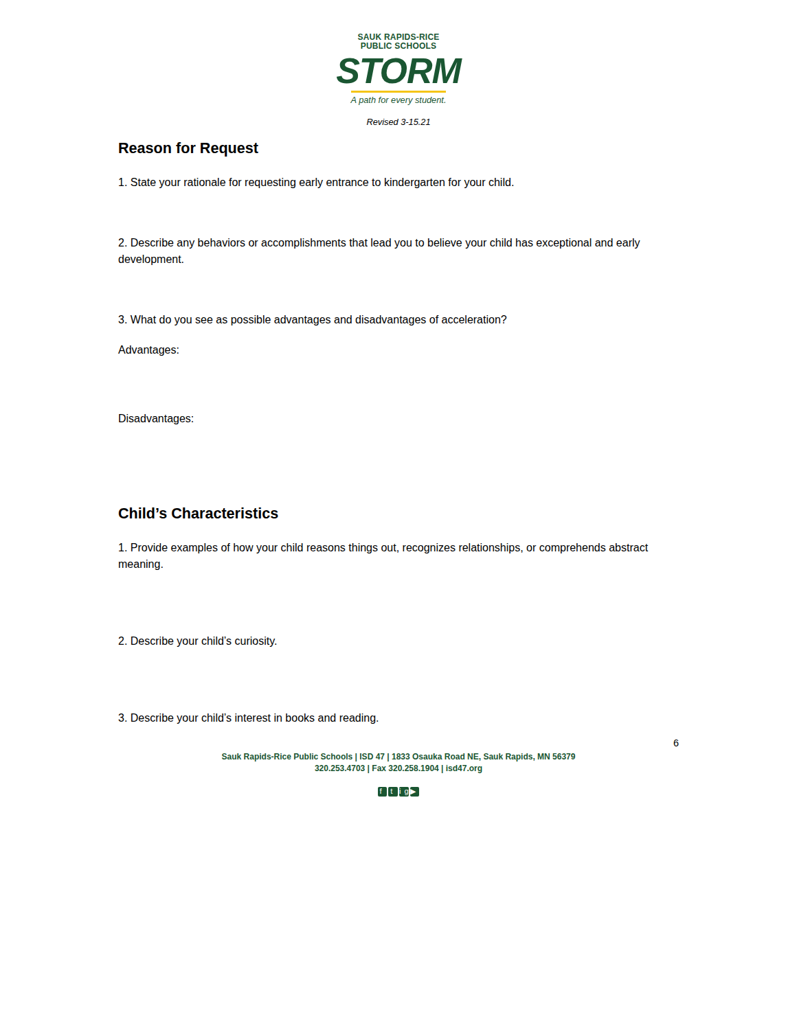SAUK RAPIDS-RICE
PUBLIC SCHOOLS
STORM
A path for every student.
Revised 3-15.21
Reason for Request
1. State your rationale for requesting early entrance to kindergarten for your child.
2. Describe any behaviors or accomplishments that lead you to believe your child has exceptional and early development.
3. What do you see as possible advantages and disadvantages of acceleration?
Advantages:
Disadvantages:
Child’s Characteristics
1. Provide examples of how your child reasons things out, recognizes relationships, or comprehends abstract meaning.
2. Describe your child’s curiosity.
3. Describe your child’s interest in books and reading.
6
Sauk Rapids-Rice Public Schools | ISD 47 | 1833 Osauka Road NE, Sauk Rapids, MN 56379
320.253.4703 | Fax 320.258.1904 | isd47.org
ftig▶